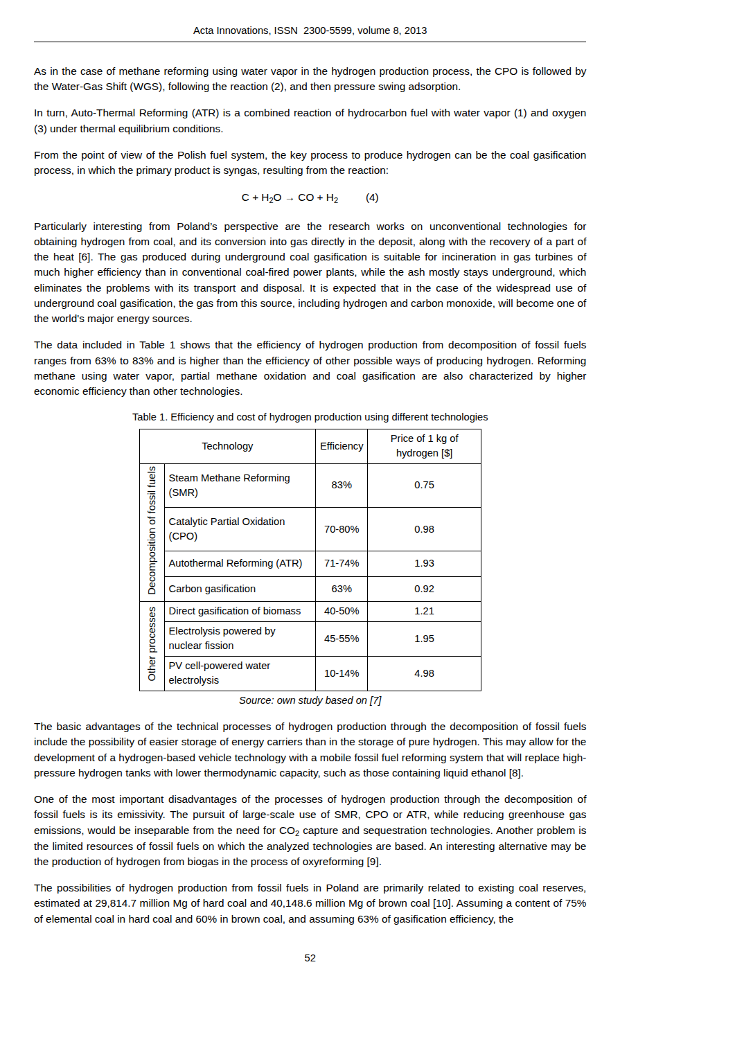Acta Innovations, ISSN 2300-5599, volume 8, 2013
As in the case of methane reforming using water vapor in the hydrogen production process, the CPO is followed by the Water-Gas Shift (WGS), following the reaction (2), and then pressure swing adsorption.
In turn, Auto-Thermal Reforming (ATR) is a combined reaction of hydrocarbon fuel with water vapor (1) and oxygen (3) under thermal equilibrium conditions.
From the point of view of the Polish fuel system, the key process to produce hydrogen can be the coal gasification process, in which the primary product is syngas, resulting from the reaction:
C + H2O → CO + H2(4)
Particularly interesting from Poland’s perspective are the research works on unconventional technologies for obtaining hydrogen from coal, and its conversion into gas directly in the deposit, along with the recovery of a part of the heat [6]. The gas produced during underground coal gasification is suitable for incineration in gas turbines of much higher efficiency than in conventional coal-fired power plants, while the ash mostly stays underground, which eliminates the problems with its transport and disposal. It is expected that in the case of the widespread use of underground coal gasification, the gas from this source, including hydrogen and carbon monoxide, will become one of the world's major energy sources.
The data included in Table 1 shows that the efficiency of hydrogen production from decomposition of fossil fuels ranges from 63% to 83% and is higher than the efficiency of other possible ways of producing hydrogen. Reforming methane using water vapor, partial methane oxidation and coal gasification are also characterized by higher economic efficiency than other technologies.
Table 1. Efficiency and cost of hydrogen production using different technologies
| Technology | Efficiency | Price of 1 kg of hydrogen [$] |
| --- | --- | --- |
| Decomposition of fossil fuels | Steam Methane Reforming (SMR) | 83% | 0.75 |
| Catalytic Partial Oxidation (CPO) | 70-80% | 0.98 |
| Autothermal Reforming (ATR) | 71-74% | 1.93 |
| Carbon gasification | 63% | 0.92 |
| Other processes | Direct gasification of biomass | 40-50% | 1.21 |
| Electrolysis powered by nuclear fission | 45-55% | 1.95 |
| PV cell-powered water electrolysis | 10-14% | 4.98 |
Source: own study based on [7]
The basic advantages of the technical processes of hydrogen production through the decomposition of fossil fuels include the possibility of easier storage of energy carriers than in the storage of pure hydrogen. This may allow for the development of a hydrogen-based vehicle technology with a mobile fossil fuel reforming system that will replace high-pressure hydrogen tanks with lower thermodynamic capacity, such as those containing liquid ethanol [8].
One of the most important disadvantages of the processes of hydrogen production through the decomposition of fossil fuels is its emissivity. The pursuit of large-scale use of SMR, CPO or ATR, while reducing greenhouse gas emissions, would be inseparable from the need for CO2 capture and sequestration technologies. Another problem is the limited resources of fossil fuels on which the analyzed technologies are based. An interesting alternative may be the production of hydrogen from biogas in the process of oxyreforming [9].
The possibilities of hydrogen production from fossil fuels in Poland are primarily related to existing coal reserves, estimated at 29,814.7 million Mg of hard coal and 40,148.6 million Mg of brown coal [10]. Assuming a content of 75% of elemental coal in hard coal and 60% in brown coal, and assuming 63% of gasification efficiency, the
52